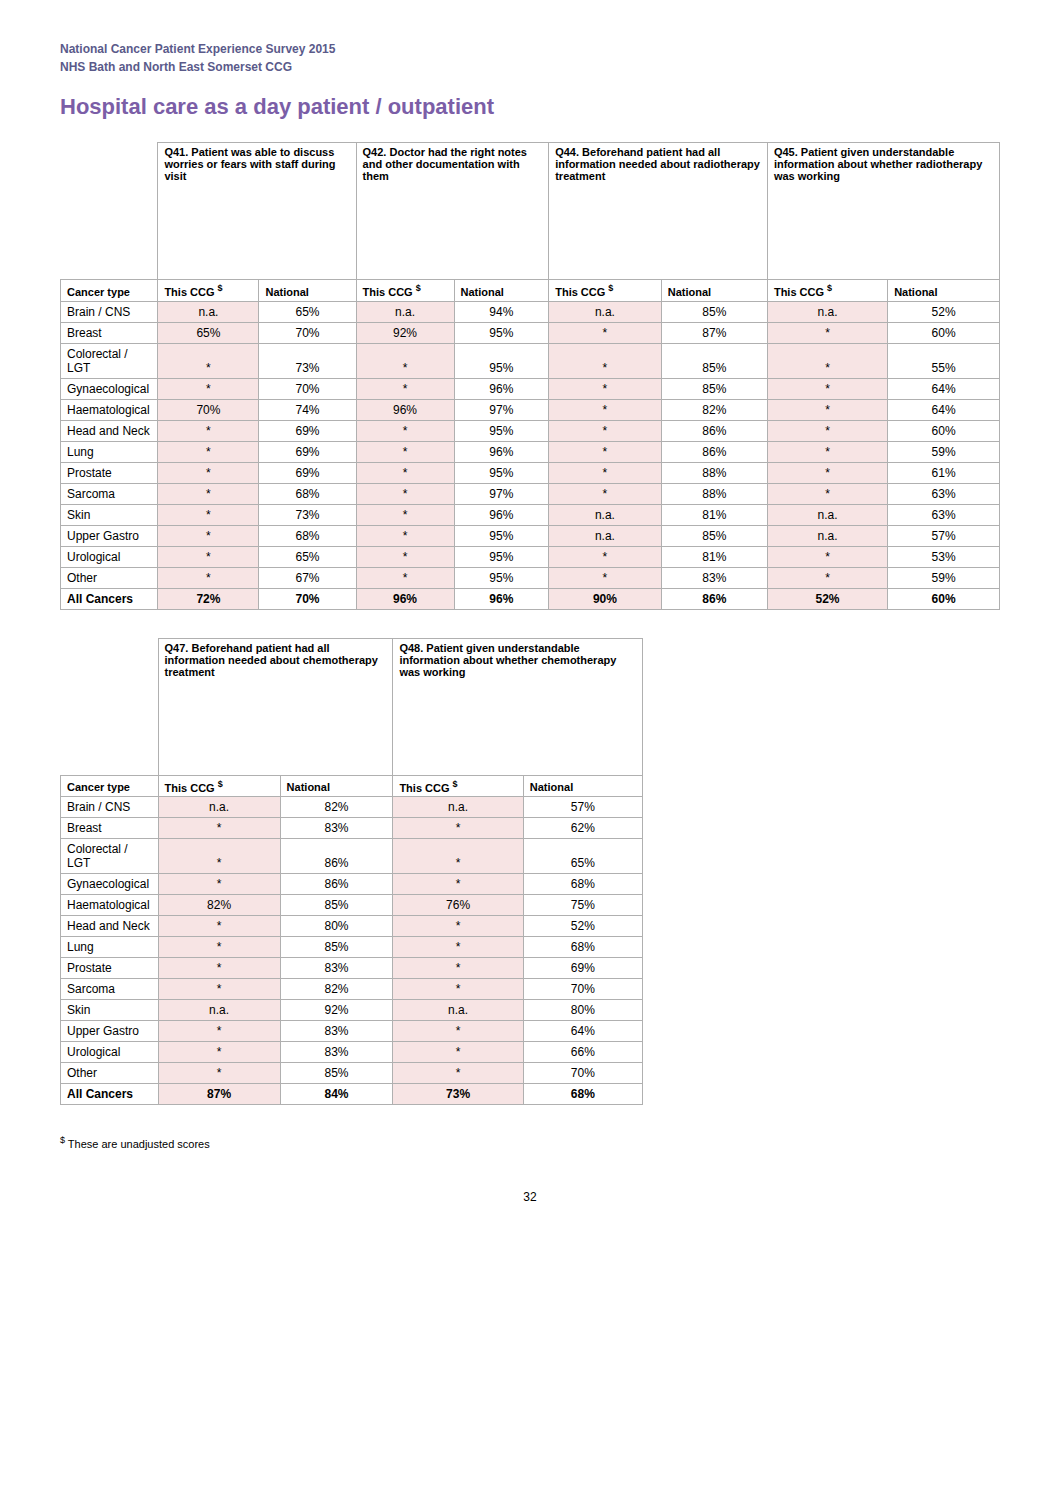National Cancer Patient Experience Survey 2015
NHS Bath and North East Somerset CCG
Hospital care as a day patient / outpatient
| | Q41. Patient was able to discuss worries or fears with staff during visit | Q42. Doctor had the right notes and other documentation with them | Q44. Beforehand patient had all information needed about radiotherapy treatment | Q45. Patient given understandable information about whether radiotherapy was working |
| --- | --- | --- | --- | --- |
| Cancer type | This CCG $ | National | This CCG $ | National | This CCG $ | National | This CCG $ | National |
| Brain / CNS | n.a. | 65% | n.a. | 94% | n.a. | 85% | n.a. | 52% |
| Breast | 65% | 70% | 92% | 95% | * | 87% | * | 60% |
| Colorectal / LGT | * | 73% | * | 95% | * | 85% | * | 55% |
| Gynaecological | * | 70% | * | 96% | * | 85% | * | 64% |
| Haematological | 70% | 74% | 96% | 97% | * | 82% | * | 64% |
| Head and Neck | * | 69% | * | 95% | * | 86% | * | 60% |
| Lung | * | 69% | * | 96% | * | 86% | * | 59% |
| Prostate | * | 69% | * | 95% | * | 88% | * | 61% |
| Sarcoma | * | 68% | * | 97% | * | 88% | * | 63% |
| Skin | * | 73% | * | 96% | n.a. | 81% | n.a. | 63% |
| Upper Gastro | * | 68% | * | 95% | n.a. | 85% | n.a. | 57% |
| Urological | * | 65% | * | 95% | * | 81% | * | 53% |
| Other | * | 67% | * | 95% | * | 83% | * | 59% |
| All Cancers | 72% | 70% | 96% | 96% | 90% | 86% | 52% | 60% |
| | Q47. Beforehand patient had all information needed about chemotherapy treatment | Q48. Patient given understandable information about whether chemotherapy was working |
| --- | --- | --- |
| Cancer type | This CCG $ | National | This CCG $ | National |
| Brain / CNS | n.a. | 82% | n.a. | 57% |
| Breast | * | 83% | * | 62% |
| Colorectal / LGT | * | 86% | * | 65% |
| Gynaecological | * | 86% | * | 68% |
| Haematological | 82% | 85% | 76% | 75% |
| Head and Neck | * | 80% | * | 52% |
| Lung | * | 85% | * | 68% |
| Prostate | * | 83% | * | 69% |
| Sarcoma | * | 82% | * | 70% |
| Skin | n.a. | 92% | n.a. | 80% |
| Upper Gastro | * | 83% | * | 64% |
| Urological | * | 83% | * | 66% |
| Other | * | 85% | * | 70% |
| All Cancers | 87% | 84% | 73% | 68% |
$ These are unadjusted scores
32